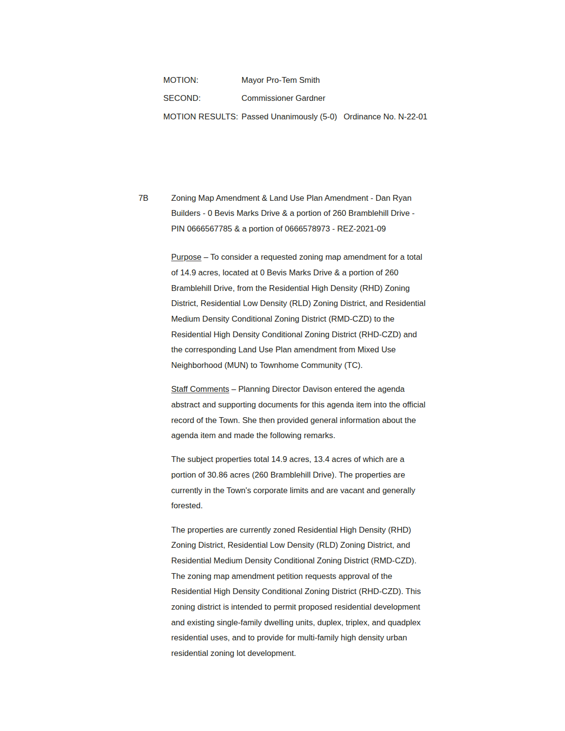| MOTION: | Mayor Pro-Tem Smith | |
| SECOND: | Commissioner Gardner | |
| MOTION RESULTS: | Passed Unanimously (5-0) | Ordinance No. N-22-01 |
7B
Zoning Map Amendment & Land Use Plan Amendment - Dan Ryan Builders - 0 Bevis Marks Drive & a portion of 260 Bramblehill Drive - PIN 0666567785 & a portion of 0666578973 - REZ-2021-09
Purpose – To consider a requested zoning map amendment for a total of 14.9 acres, located at 0 Bevis Marks Drive & a portion of 260 Bramblehill Drive, from the Residential High Density (RHD) Zoning District, Residential Low Density (RLD) Zoning District, and Residential Medium Density Conditional Zoning District (RMD-CZD) to the Residential High Density Conditional Zoning District (RHD-CZD) and the corresponding Land Use Plan amendment from Mixed Use Neighborhood (MUN) to Townhome Community (TC).
Staff Comments – Planning Director Davison entered the agenda abstract and supporting documents for this agenda item into the official record of the Town. She then provided general information about the agenda item and made the following remarks.
The subject properties total 14.9 acres, 13.4 acres of which are a portion of 30.86 acres (260 Bramblehill Drive). The properties are currently in the Town's corporate limits and are vacant and generally forested.
The properties are currently zoned Residential High Density (RHD) Zoning District, Residential Low Density (RLD) Zoning District, and Residential Medium Density Conditional Zoning District (RMD-CZD). The zoning map amendment petition requests approval of the Residential High Density Conditional Zoning District (RHD-CZD). This zoning district is intended to permit proposed residential development and existing single-family dwelling units, duplex, triplex, and quadplex residential uses, and to provide for multi-family high density urban residential zoning lot development.